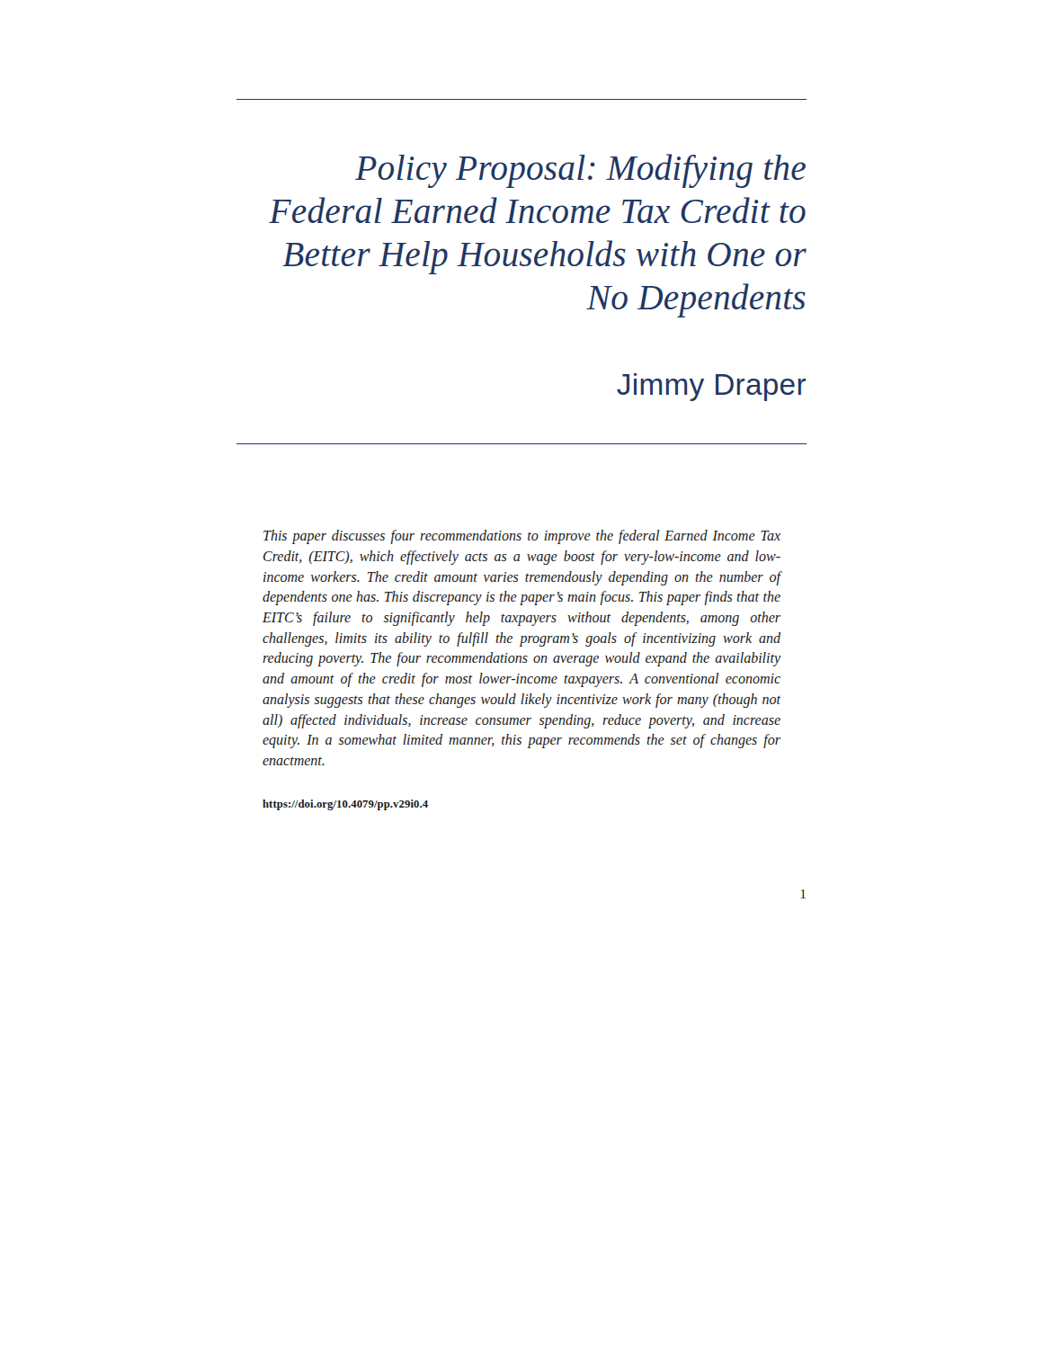Policy Proposal: Modifying the Federal Earned Income Tax Credit to Better Help Households with One or No Dependents
Jimmy Draper
This paper discusses four recommendations to improve the federal Earned Income Tax Credit, (EITC), which effectively acts as a wage boost for very-low-income and low-income workers. The credit amount varies tremendously depending on the number of dependents one has. This discrepancy is the paper’s main focus. This paper finds that the EITC’s failure to significantly help taxpayers without dependents, among other challenges, limits its ability to fulfill the program’s goals of incentivizing work and reducing poverty. The four recommendations on average would expand the availability and amount of the credit for most lower-income taxpayers. A conventional economic analysis suggests that these changes would likely incentivize work for many (though not all) affected individuals, increase consumer spending, reduce poverty, and increase equity. In a somewhat limited manner, this paper recommends the set of changes for enactment.
https://doi.org/10.4079/pp.v29i0.4
1